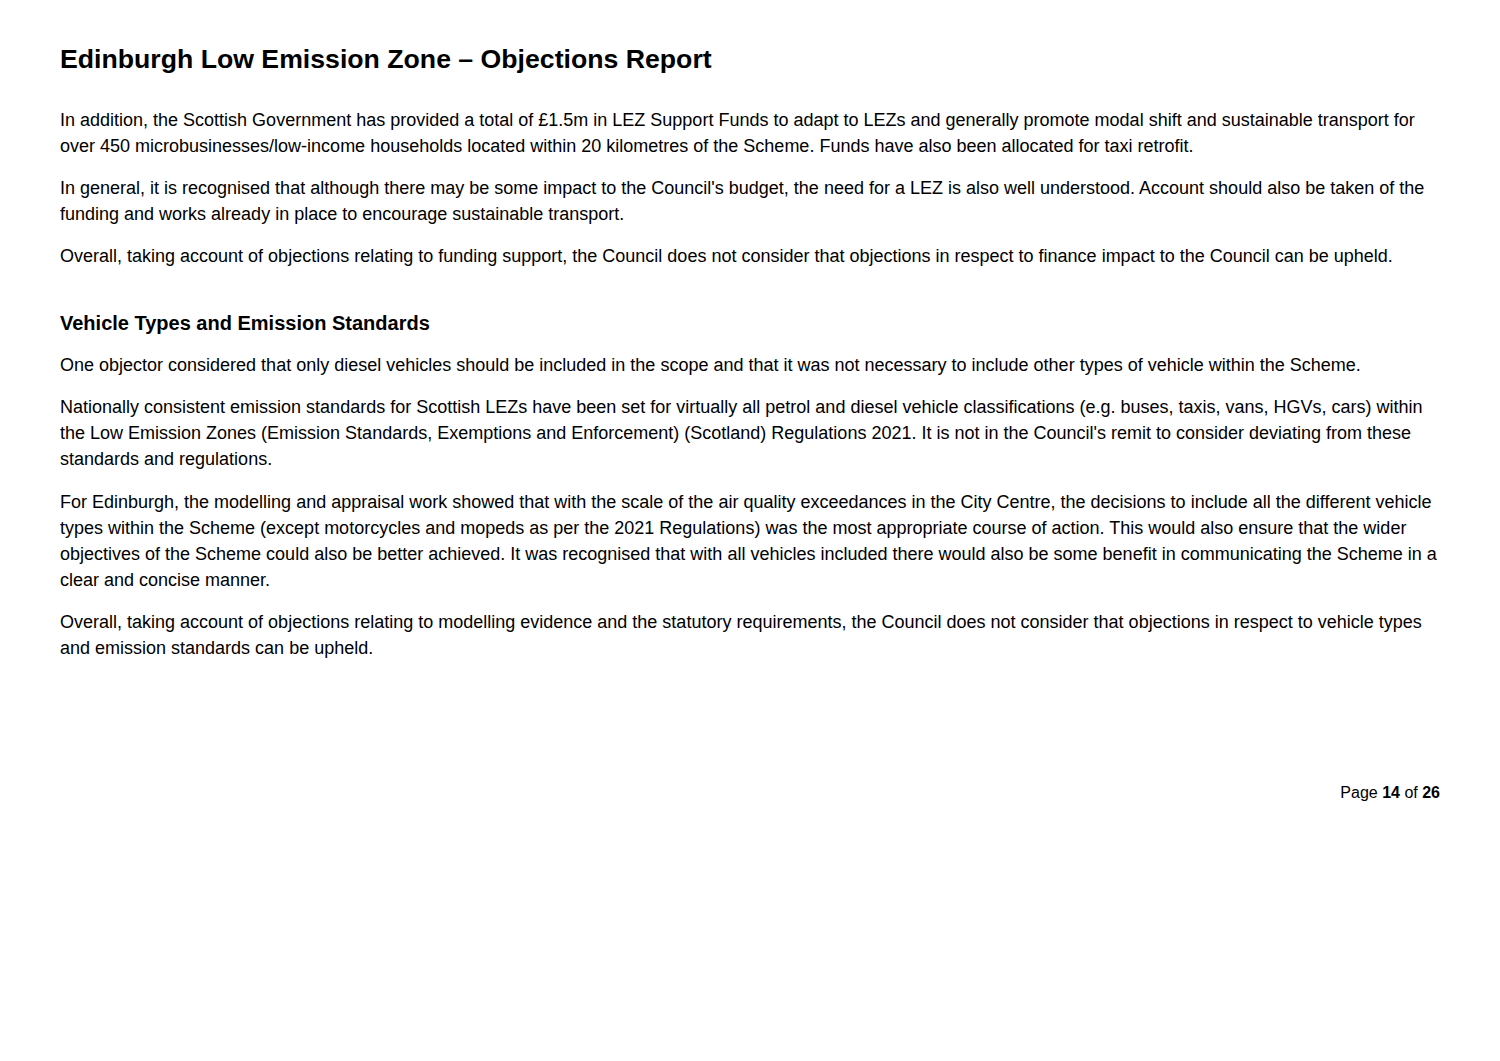Edinburgh Low Emission Zone – Objections Report
In addition, the Scottish Government has provided a total of £1.5m in LEZ Support Funds to adapt to LEZs and generally promote modal shift and sustainable transport for over 450 microbusinesses/low-income households located within 20 kilometres of the Scheme. Funds have also been allocated for taxi retrofit.
In general, it is recognised that although there may be some impact to the Council's budget, the need for a LEZ is also well understood. Account should also be taken of the funding and works already in place to encourage sustainable transport.
Overall, taking account of objections relating to funding support, the Council does not consider that objections in respect to finance impact to the Council can be upheld.
Vehicle Types and Emission Standards
One objector considered that only diesel vehicles should be included in the scope and that it was not necessary to include other types of vehicle within the Scheme.
Nationally consistent emission standards for Scottish LEZs have been set for virtually all petrol and diesel vehicle classifications (e.g. buses, taxis, vans, HGVs, cars) within the Low Emission Zones (Emission Standards, Exemptions and Enforcement) (Scotland) Regulations 2021. It is not in the Council's remit to consider deviating from these standards and regulations.
For Edinburgh, the modelling and appraisal work showed that with the scale of the air quality exceedances in the City Centre, the decisions to include all the different vehicle types within the Scheme (except motorcycles and mopeds as per the 2021 Regulations) was the most appropriate course of action. This would also ensure that the wider objectives of the Scheme could also be better achieved. It was recognised that with all vehicles included there would also be some benefit in communicating the Scheme in a clear and concise manner.
Overall, taking account of objections relating to modelling evidence and the statutory requirements, the Council does not consider that objections in respect to vehicle types and emission standards can be upheld.
Page 14 of 26